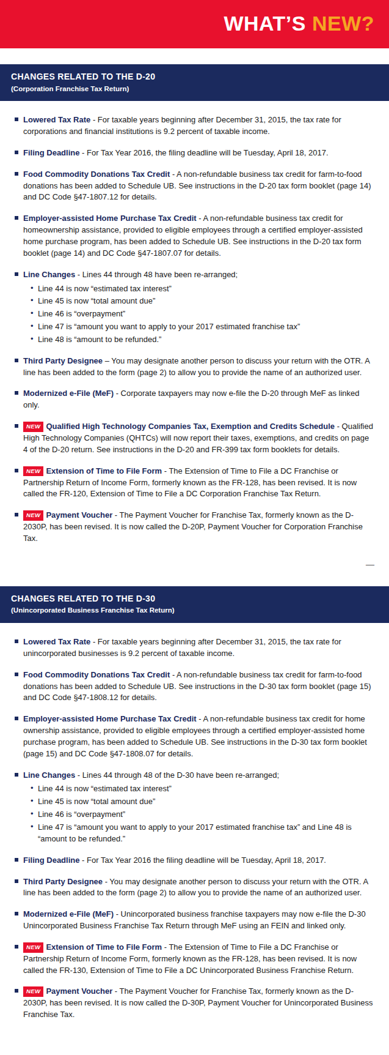WHAT’S NEW?
CHANGES RELATED TO THE D-20 (Corporation Franchise Tax Return)
Lowered Tax Rate - For taxable years beginning after December 31, 2015, the tax rate for corporations and financial institutions is 9.2 percent of taxable income.
Filing Deadline - For Tax Year 2016, the filing deadline will be Tuesday, April 18, 2017.
Food Commodity Donations Tax Credit - A non-refundable business tax credit for farm-to-food donations has been added to Schedule UB. See instructions in the D-20 tax form booklet (page 14) and DC Code §47-1807.12 for details.
Employer-assisted Home Purchase Tax Credit - A non-refundable business tax credit for homeownership assistance, provided to eligible employees through a certified employer-assisted home purchase program, has been added to Schedule UB. See instructions in the D-20 tax form booklet (page 14) and DC Code §47-1807.07 for details.
Line Changes - Lines 44 through 48 have been re-arranged;
Line 44 is now “estimated tax interest”
Line 45 is now “total amount due”
Line 46 is “overpayment”
Line 47 is “amount you want to apply to your 2017 estimated franchise tax”
Line 48 is “amount to be refunded.”
Third Party Designee – You may designate another person to discuss your return with the OTR. A line has been added to the form (page 2) to allow you to provide the name of an authorized user.
Modernized e-File (MeF) - Corporate taxpayers may now e-file the D-20 through MeF as linked only.
New Qualified High Technology Companies Tax, Exemption and Credits Schedule - Qualified High Technology Companies (QHTCs) will now report their taxes, exemptions, and credits on page 4 of the D-20 return. See instructions in the D-20 and FR-399 tax form booklets for details.
New Extension of Time to File Form - The Extension of Time to File a DC Franchise or Partnership Return of Income Form, formerly known as the FR-128, has been revised. It is now called the FR-120, Extension of Time to File a DC Corporation Franchise Tax Return.
New Payment Voucher - The Payment Voucher for Franchise Tax, formerly known as the D-2030P, has been revised. It is now called the D-20P, Payment Voucher for Corporation Franchise Tax.
—
CHANGES RELATED TO THE D-30 (Unincorporated Business Franchise Tax Return)
Lowered Tax Rate - For taxable years beginning after December 31, 2015, the tax rate for unincorporated businesses is 9.2 percent of taxable income.
Food Commodity Donations Tax Credit - A non-refundable business tax credit for farm-to-food donations has been added to Schedule UB. See instructions in the D-30 tax form booklet (page 15) and DC Code §47-1808.12 for details.
Employer-assisted Home Purchase Tax Credit - A non-refundable business tax credit for home ownership assistance, provided to eligible employees through a certified employer-assisted home purchase program, has been added to Schedule UB. See instructions in the D-30 tax form booklet (page 15) and DC Code §47-1808.07 for details.
Line Changes - Lines 44 through 48 of the D-30 have been re-arranged;
Line 44 is now “estimated tax interest”
Line 45 is now “total amount due”
Line 46 is “overpayment”
Line 47 is “amount you want to apply to your 2017 estimated franchise tax” and Line 48 is “amount to be refunded.”
Filing Deadline - For Tax Year 2016 the filing deadline will be Tuesday, April 18, 2017.
Third Party Designee - You may designate another person to discuss your return with the OTR. A line has been added to the form (page 2) to allow you to provide the name of an authorized user.
Modernized e-File (MeF) - Unincorporated business franchise taxpayers may now e-file the D-30 Unincorporated Business Franchise Tax Return through MeF using an FEIN and linked only.
New Extension of Time to File Form - The Extension of Time to File a DC Franchise or Partnership Return of Income Form, formerly known as the FR-128, has been revised. It is now called the FR-130, Extension of Time to File a DC Unincorporated Business Franchise Return.
New Payment Voucher - The Payment Voucher for Franchise Tax, formerly known as the D-2030P, has been revised. It is now called the D-30P, Payment Voucher for Unincorporated Business Franchise Tax.